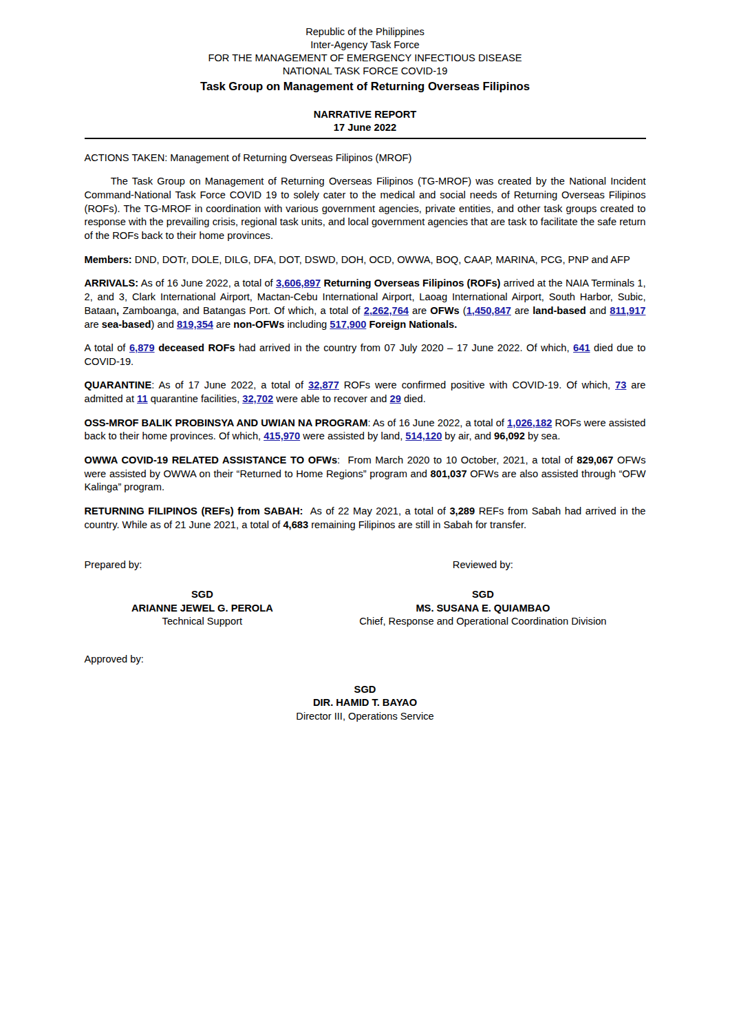Republic of the Philippines Inter-Agency Task Force FOR THE MANAGEMENT OF EMERGENCY INFECTIOUS DISEASE NATIONAL TASK FORCE COVID-19 Task Group on Management of Returning Overseas Filipinos
NARRATIVE REPORT
17 June 2022
ACTIONS TAKEN: Management of Returning Overseas Filipinos (MROF)
The Task Group on Management of Returning Overseas Filipinos (TG-MROF) was created by the National Incident Command-National Task Force COVID 19 to solely cater to the medical and social needs of Returning Overseas Filipinos (ROFs). The TG-MROF in coordination with various government agencies, private entities, and other task groups created to response with the prevailing crisis, regional task units, and local government agencies that are task to facilitate the safe return of the ROFs back to their home provinces.
Members: DND, DOTr, DOLE, DILG, DFA, DOT, DSWD, DOH, OCD, OWWA, BOQ, CAAP, MARINA, PCG, PNP and AFP
ARRIVALS: As of 16 June 2022, a total of 3,606,897 Returning Overseas Filipinos (ROFs) arrived at the NAIA Terminals 1, 2, and 3, Clark International Airport, Mactan-Cebu International Airport, Laoag International Airport, South Harbor, Subic, Bataan, Zamboanga, and Batangas Port. Of which, a total of 2,262,764 are OFWs (1,450,847 are land-based and 811,917 are sea-based) and 819,354 are non-OFWs including 517,900 Foreign Nationals.
A total of 6,879 deceased ROFs had arrived in the country from 07 July 2020 – 17 June 2022. Of which, 641 died due to COVID-19.
QUARANTINE: As of 17 June 2022, a total of 32,877 ROFs were confirmed positive with COVID-19. Of which, 73 are admitted at 11 quarantine facilities, 32,702 were able to recover and 29 died.
OSS-MROF BALIK PROBINSYA AND UWIAN NA PROGRAM: As of 16 June 2022, a total of 1,026,182 ROFs were assisted back to their home provinces. Of which, 415,970 were assisted by land, 514,120 by air, and 96,092 by sea.
OWWA COVID-19 RELATED ASSISTANCE TO OFWs: From March 2020 to 10 October, 2021, a total of 829,067 OFWs were assisted by OWWA on their “Returned to Home Regions” program and 801,037 OFWs are also assisted through “OFW Kalinga” program.
RETURNING FILIPINOS (REFs) from SABAH: As of 22 May 2021, a total of 3,289 REFs from Sabah had arrived in the country. While as of 21 June 2021, a total of 4,683 remaining Filipinos are still in Sabah for transfer.
| Prepared by: | Reviewed by: |
| SGD ARIANNE JEWEL G. PEROLA Technical Support | SGD MS. SUSANA E. QUIAMBAO Chief, Response and Operational Coordination Division |
Approved by:
SGD
DIR. HAMID T. BAYAO
Director III, Operations Service